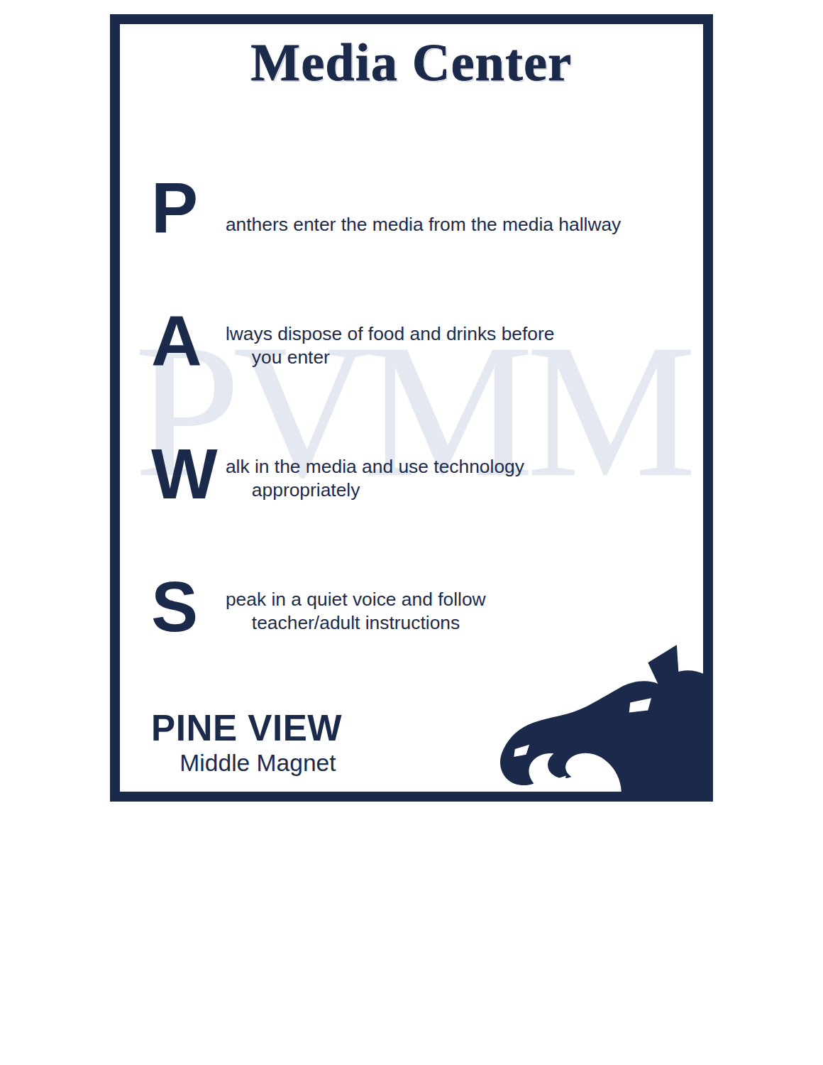PVMM
Media Center
P anthers enter the media from the media hallway
A lways dispose of food and drinks beforeyou enter
W alk in the media and use technologyappropriately
S peak in a quiet voice and followteacher/adult instructions
PINE VIEW
Middle Magnet